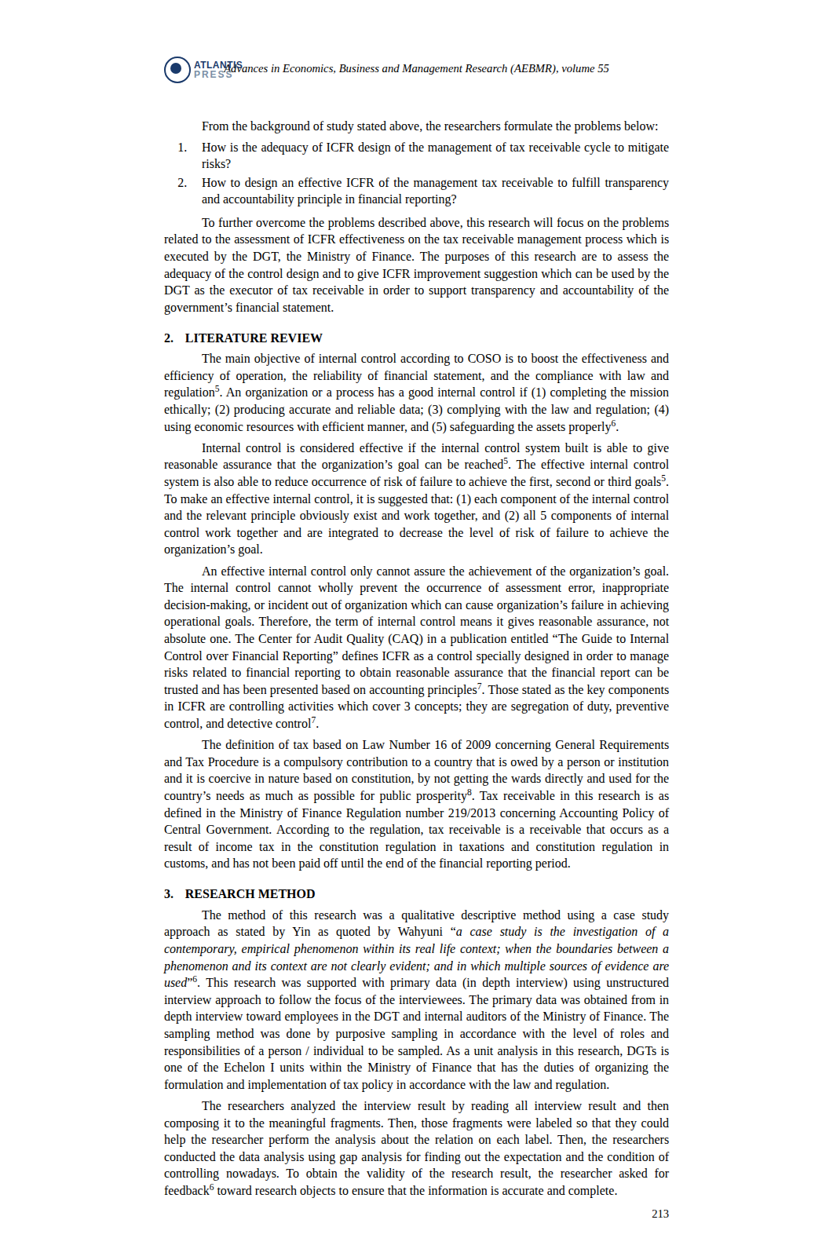ATLANTIS PRESS
Advances in Economics, Business and Management Research (AEBMR), volume 55
From the background of study stated above, the researchers formulate the problems below:
How is the adequacy of ICFR design of the management of tax receivable cycle to mitigate risks?
How to design an effective ICFR of the management tax receivable to fulfill transparency and accountability principle in financial reporting?
To further overcome the problems described above, this research will focus on the problems related to the assessment of ICFR effectiveness on the tax receivable management process which is executed by the DGT, the Ministry of Finance. The purposes of this research are to assess the adequacy of the control design and to give ICFR improvement suggestion which can be used by the DGT as the executor of tax receivable in order to support transparency and accountability of the government’s financial statement.
2. LITERATURE REVIEW
The main objective of internal control according to COSO is to boost the effectiveness and efficiency of operation, the reliability of financial statement, and the compliance with law and regulation5. An organization or a process has a good internal control if (1) completing the mission ethically; (2) producing accurate and reliable data; (3) complying with the law and regulation; (4) using economic resources with efficient manner, and (5) safeguarding the assets properly6.
Internal control is considered effective if the internal control system built is able to give reasonable assurance that the organization’s goal can be reached5. The effective internal control system is also able to reduce occurrence of risk of failure to achieve the first, second or third goals5. To make an effective internal control, it is suggested that: (1) each component of the internal control and the relevant principle obviously exist and work together, and (2) all 5 components of internal control work together and are integrated to decrease the level of risk of failure to achieve the organization’s goal.
An effective internal control only cannot assure the achievement of the organization’s goal. The internal control cannot wholly prevent the occurrence of assessment error, inappropriate decision-making, or incident out of organization which can cause organization’s failure in achieving operational goals. Therefore, the term of internal control means it gives reasonable assurance, not absolute one. The Center for Audit Quality (CAQ) in a publication entitled “The Guide to Internal Control over Financial Reporting” defines ICFR as a control specially designed in order to manage risks related to financial reporting to obtain reasonable assurance that the financial report can be trusted and has been presented based on accounting principles7. Those stated as the key components in ICFR are controlling activities which cover 3 concepts; they are segregation of duty, preventive control, and detective control7.
The definition of tax based on Law Number 16 of 2009 concerning General Requirements and Tax Procedure is a compulsory contribution to a country that is owed by a person or institution and it is coercive in nature based on constitution, by not getting the wards directly and used for the country’s needs as much as possible for public prosperity8. Tax receivable in this research is as defined in the Ministry of Finance Regulation number 219/2013 concerning Accounting Policy of Central Government. According to the regulation, tax receivable is a receivable that occurs as a result of income tax in the constitution regulation in taxations and constitution regulation in customs, and has not been paid off until the end of the financial reporting period.
3. RESEARCH METHOD
The method of this research was a qualitative descriptive method using a case study approach as stated by Yin as quoted by Wahyuni “a case study is the investigation of a contemporary, empirical phenomenon within its real life context; when the boundaries between a phenomenon and its context are not clearly evident; and in which multiple sources of evidence are used”6. This research was supported with primary data (in depth interview) using unstructured interview approach to follow the focus of the interviewees. The primary data was obtained from in depth interview toward employees in the DGT and internal auditors of the Ministry of Finance. The sampling method was done by purposive sampling in accordance with the level of roles and responsibilities of a person / individual to be sampled. As a unit analysis in this research, DGTs is one of the Echelon I units within the Ministry of Finance that has the duties of organizing the formulation and implementation of tax policy in accordance with the law and regulation.
The researchers analyzed the interview result by reading all interview result and then composing it to the meaningful fragments. Then, those fragments were labeled so that they could help the researcher perform the analysis about the relation on each label. Then, the researchers conducted the data analysis using gap analysis for finding out the expectation and the condition of controlling nowadays. To obtain the validity of the research result, the researcher asked for feedback6 toward research objects to ensure that the information is accurate and complete.
213